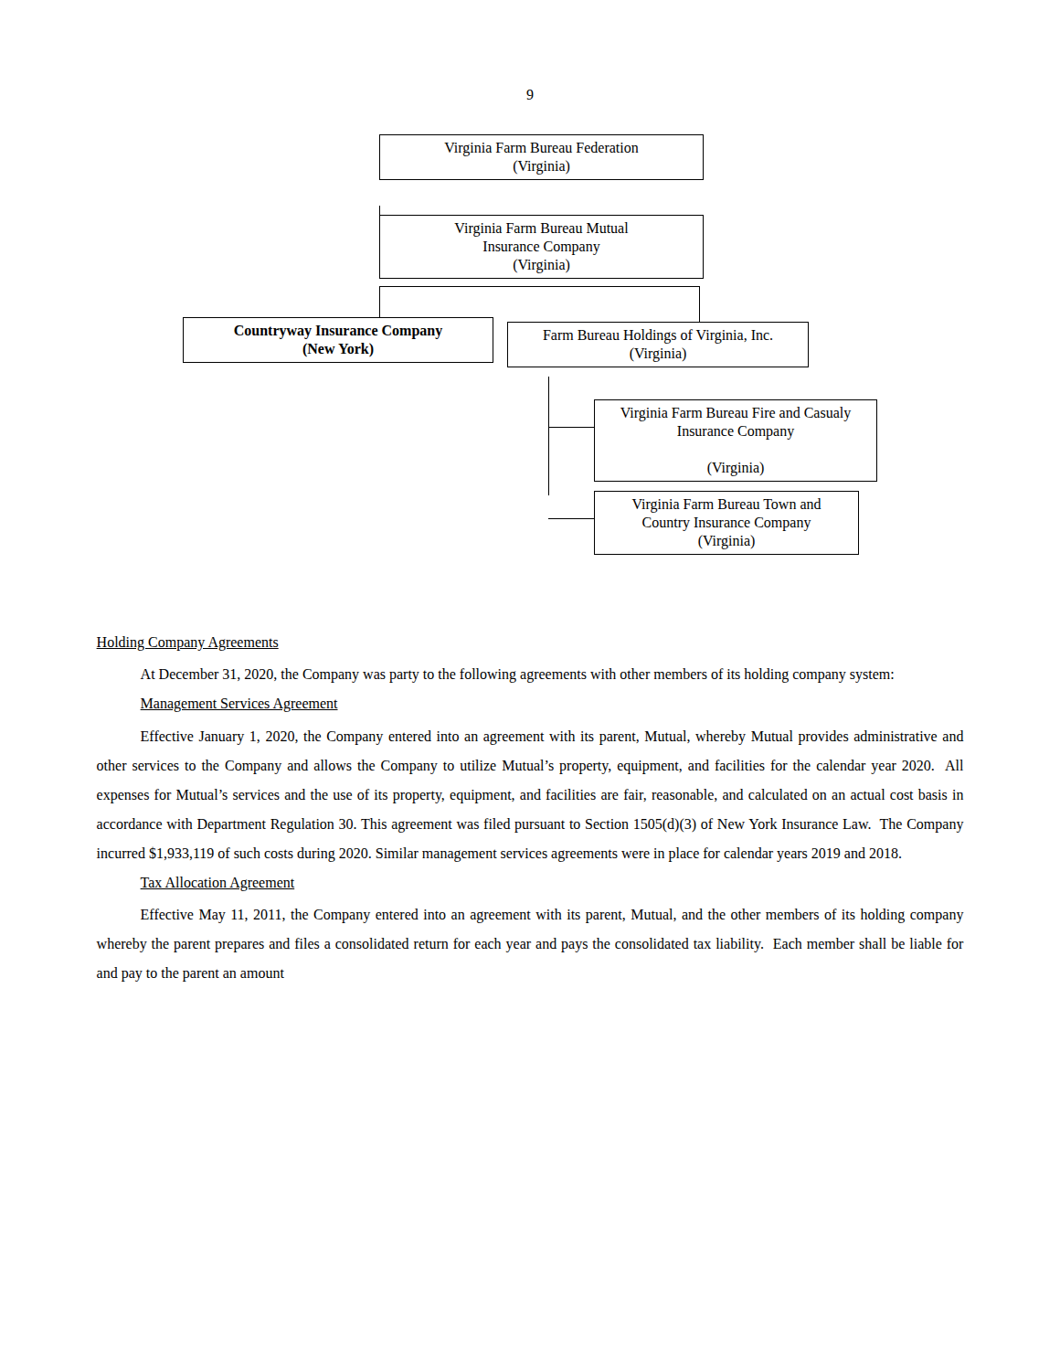9
Virginia Farm Bureau Federation
(Virginia)
Virginia Farm Bureau Mutual
Insurance Company
(Virginia)
Countryway Insurance Company
(New York)
Farm Bureau Holdings of Virginia, Inc.
(Virginia)
Virginia Farm Bureau Fire and Casualy
Insurance Company
(Virginia)
Virginia Farm Bureau Town and
Country Insurance Company
(Virginia)
Holding Company Agreements
At December 31, 2020, the Company was party to the following agreements with other members of its holding company system:
Management Services Agreement
Effective January 1, 2020, the Company entered into an agreement with its parent, Mutual, whereby Mutual provides administrative and other services to the Company and allows the Company to utilize Mutual’s property, equipment, and facilities for the calendar year 2020. All expenses for Mutual’s services and the use of its property, equipment, and facilities are fair, reasonable, and calculated on an actual cost basis in accordance with Department Regulation 30. This agreement was filed pursuant to Section 1505(d)(3) of New York Insurance Law. The Company incurred $1,933,119 of such costs during 2020. Similar management services agreements were in place for calendar years 2019 and 2018.
Tax Allocation Agreement
Effective May 11, 2011, the Company entered into an agreement with its parent, Mutual, and the other members of its holding company whereby the parent prepares and files a consolidated return for each year and pays the consolidated tax liability. Each member shall be liable for and pay to the parent an amount